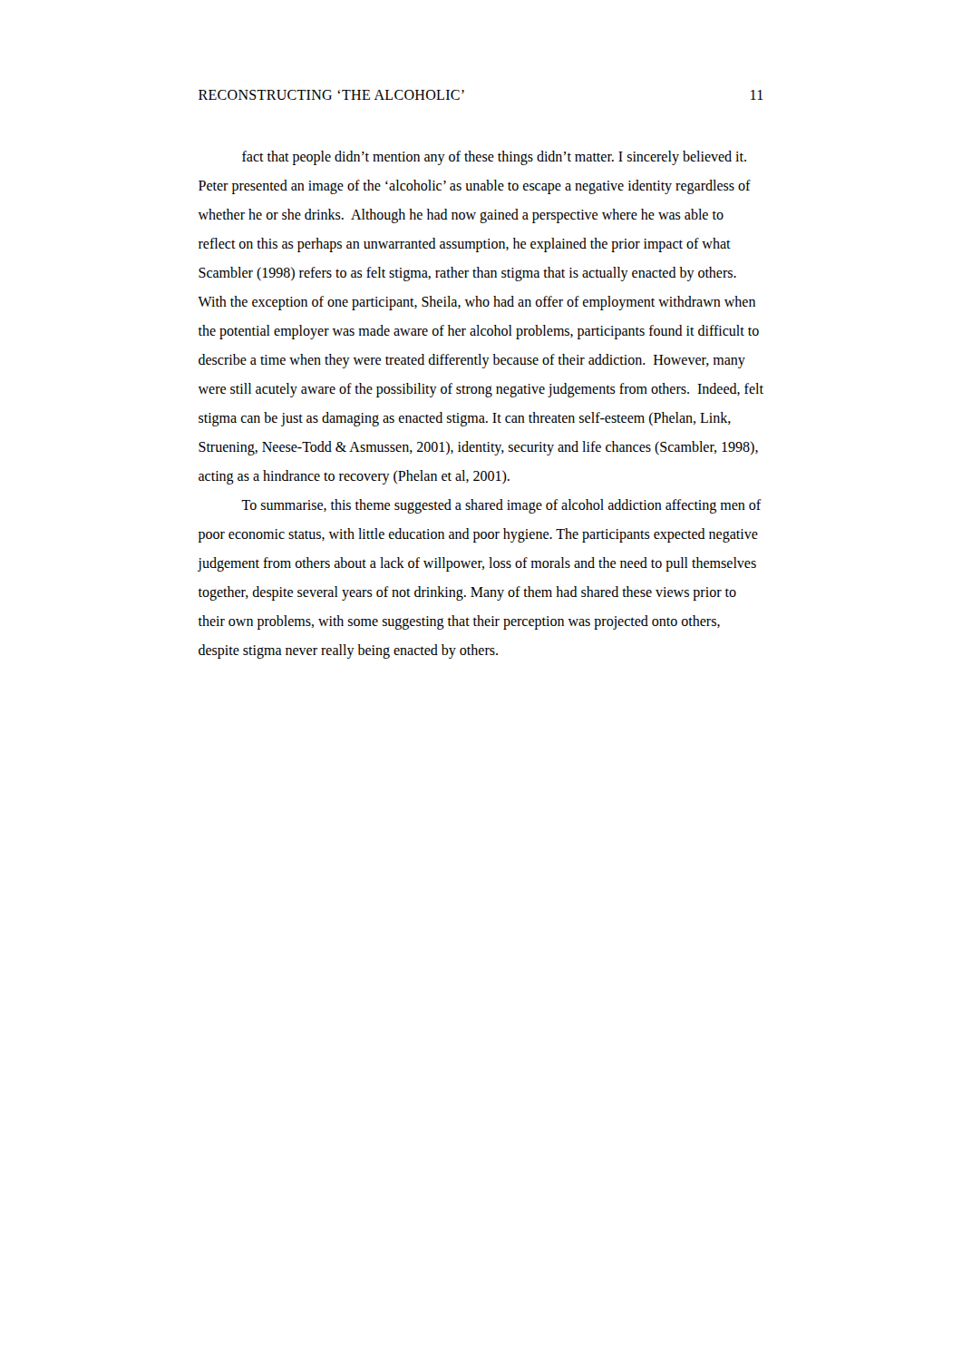Reconstructing ‘The Alcoholic’ 11
fact that people didn’t mention any of these things didn’t matter. I sincerely believed it.
Peter presented an image of the ‘alcoholic’ as unable to escape a negative identity regardless of whether he or she drinks. Although he had now gained a perspective where he was able to reflect on this as perhaps an unwarranted assumption, he explained the prior impact of what Scambler (1998) refers to as felt stigma, rather than stigma that is actually enacted by others. With the exception of one participant, Sheila, who had an offer of employment withdrawn when the potential employer was made aware of her alcohol problems, participants found it difficult to describe a time when they were treated differently because of their addiction. However, many were still acutely aware of the possibility of strong negative judgements from others. Indeed, felt stigma can be just as damaging as enacted stigma. It can threaten self-esteem (Phelan, Link, Struening, Neese-Todd & Asmussen, 2001), identity, security and life chances (Scambler, 1998), acting as a hindrance to recovery (Phelan et al, 2001).
To summarise, this theme suggested a shared image of alcohol addiction affecting men of poor economic status, with little education and poor hygiene. The participants expected negative judgement from others about a lack of willpower, loss of morals and the need to pull themselves together, despite several years of not drinking. Many of them had shared these views prior to their own problems, with some suggesting that their perception was projected onto others, despite stigma never really being enacted by others.